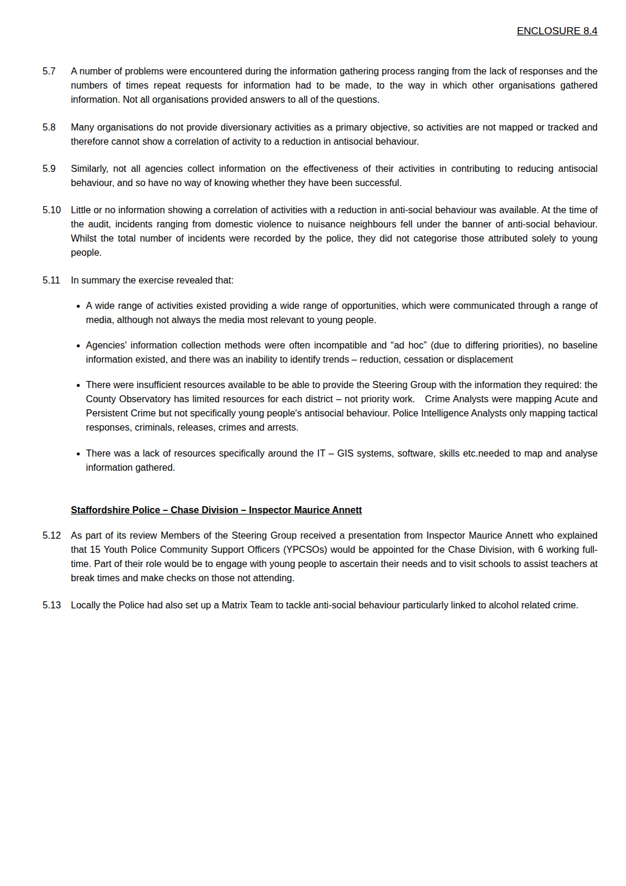ENCLOSURE 8.4
5.7
A number of problems were encountered during the information gathering process ranging from the lack of responses and the numbers of times repeat requests for information had to be made, to the way in which other organisations gathered information. Not all organisations provided answers to all of the questions.
5.8
Many organisations do not provide diversionary activities as a primary objective, so activities are not mapped or tracked and therefore cannot show a correlation of activity to a reduction in antisocial behaviour.
5.9
Similarly, not all agencies collect information on the effectiveness of their activities in contributing to reducing antisocial behaviour, and so have no way of knowing whether they have been successful.
5.10
Little or no information showing a correlation of activities with a reduction in anti-social behaviour was available. At the time of the audit, incidents ranging from domestic violence to nuisance neighbours fell under the banner of anti-social behaviour. Whilst the total number of incidents were recorded by the police, they did not categorise those attributed solely to young people.
5.11
In summary the exercise revealed that:
A wide range of activities existed providing a wide range of opportunities, which were communicated through a range of media, although not always the media most relevant to young people.
Agencies' information collection methods were often incompatible and “ad hoc” (due to differing priorities), no baseline information existed, and there was an inability to identify trends – reduction, cessation or displacement
There were insufficient resources available to be able to provide the Steering Group with the information they required: the County Observatory has limited resources for each district – not priority work. Crime Analysts were mapping Acute and Persistent Crime but not specifically young people's antisocial behaviour. Police Intelligence Analysts only mapping tactical responses, criminals, releases, crimes and arrests.
There was a lack of resources specifically around the IT – GIS systems, software, skills etc.needed to map and analyse information gathered.
Staffordshire Police – Chase Division – Inspector Maurice Annett
5.12
As part of its review Members of the Steering Group received a presentation from Inspector Maurice Annett who explained that 15 Youth Police Community Support Officers (YPCSOs) would be appointed for the Chase Division, with 6 working full-time. Part of their role would be to engage with young people to ascertain their needs and to visit schools to assist teachers at break times and make checks on those not attending.
5.13
Locally the Police had also set up a Matrix Team to tackle anti-social behaviour particularly linked to alcohol related crime.